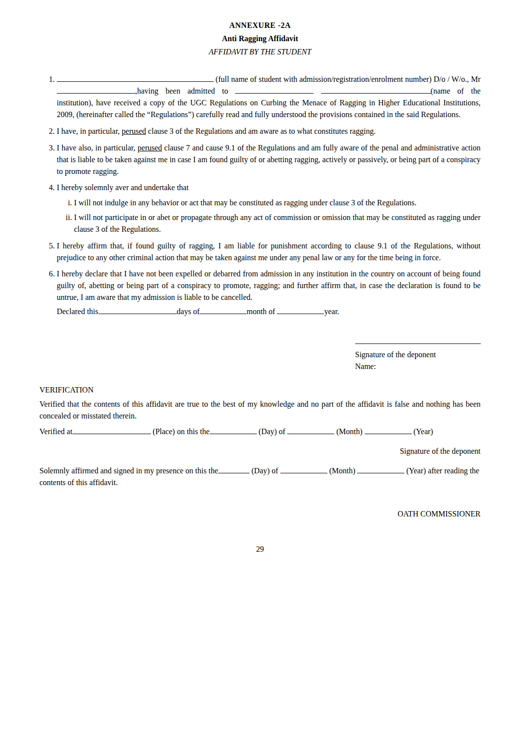ANNEXURE -2A
Anti Ragging Affidavit
AFFIDAVIT BY THE STUDENT
(full name of student with admission/registration/enrolment number) D/o / W/o., Mr ,having been admitted to (name of the institution), have received a copy of the UGC Regulations on Curbing the Menace of Ragging in Higher Educational Institutions, 2009, (hereinafter called the “Regulations”) carefully read and fully understood the provisions contained in the said Regulations.
I have, in particular, perused clause 3 of the Regulations and am aware as to what constitutes ragging.
I have also, in particular, perused clause 7 and cause 9.1 of the Regulations and am fully aware of the penal and administrative action that is liable to be taken against me in case I am found guilty of or abetting ragging, actively or passively, or being part of a conspiracy to promote ragging.
I hereby solemnly aver and undertake that
I will not indulge in any behavior or act that may be constituted as ragging under clause 3 of the Regulations.
I will not participate in or abet or propagate through any act of commission or omission that may be constituted as ragging under clause 3 of the Regulations.
I hereby affirm that, if found guilty of ragging, I am liable for punishment according to clause 9.1 of the Regulations, without prejudice to any other criminal action that may be taken against me under any penal law or any for the time being in force.
I hereby declare that I have not been expelled or debarred from admission in any institution in the country on account of being found guilty of, abetting or being part of a conspiracy to promote, ragging; and further affirm that, in case the declaration is found to be untrue, I am aware that my admission is liable to be cancelled.
Declared this days of month of year.
Signature of the deponent Name:
VERIFICATION
Verified that the contents of this affidavit are true to the best of my knowledge and no part of the affidavit is false and nothing has been concealed or misstated therein.
Verified at (Place) on this the (Day) of (Month) (Year)
Signature of the deponent
Solemnly affirmed and signed in my presence on this the (Day) of (Month) (Year) after reading the contents of this affidavit.
OATH COMMISSIONER
29